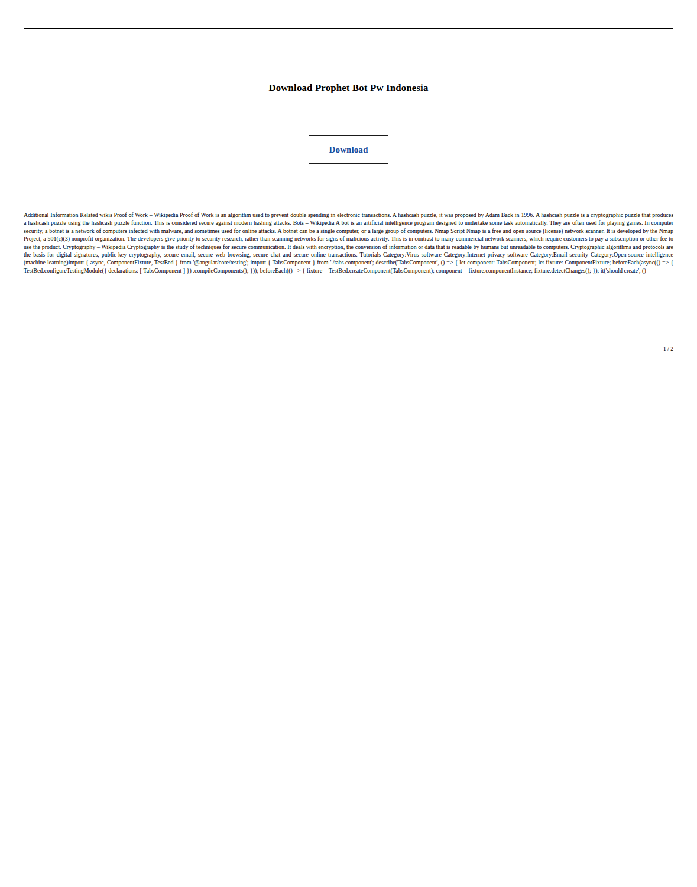Download Prophet Bot Pw Indonesia
Download
Additional Information Related wikis Proof of Work – Wikipedia Proof of Work is an algorithm used to prevent double spending in electronic transactions. A hashcash puzzle, it was proposed by Adam Back in 1996. A hashcash puzzle is a cryptographic puzzle that produces a hashcash puzzle using the hashcash puzzle function. This is considered secure against modern hashing attacks. Bots – Wikipedia A bot is an artificial intelligence program designed to undertake some task automatically. They are often used for playing games. In computer security, a botnet is a network of computers infected with malware, and sometimes used for online attacks. A botnet can be a single computer, or a large group of computers. Nmap Script Nmap is a free and open source (license) network scanner. It is developed by the Nmap Project, a 501(c)(3) nonprofit organization. The developers give priority to security research, rather than scanning networks for signs of malicious activity. This is in contrast to many commercial network scanners, which require customers to pay a subscription or other fee to use the product. Cryptography – Wikipedia Cryptography is the study of techniques for secure communication. It deals with encryption, the conversion of information or data that is readable by humans but unreadable to computers. Cryptographic algorithms and protocols are the basis for digital signatures, public-key cryptography, secure email, secure web browsing, secure chat and secure online transactions. Tutorials Category:Virus software Category:Internet privacy software Category:Email security Category:Open-source intelligence (machine learning)import { async, ComponentFixture, TestBed } from '@angular/core/testing'; import { TabsComponent } from './tabs.component'; describe('TabsComponent', () => { let component: TabsComponent; let fixture: ComponentFixture; beforeEach(async(() => { TestBed.configureTestingModule({ declarations: [ TabsComponent ] }) .compileComponents(); })); beforeEach(() => { fixture = TestBed.createComponent(TabsComponent); component = fixture.componentInstance; fixture.detectChanges(); }); it('should create', ()
1 / 2